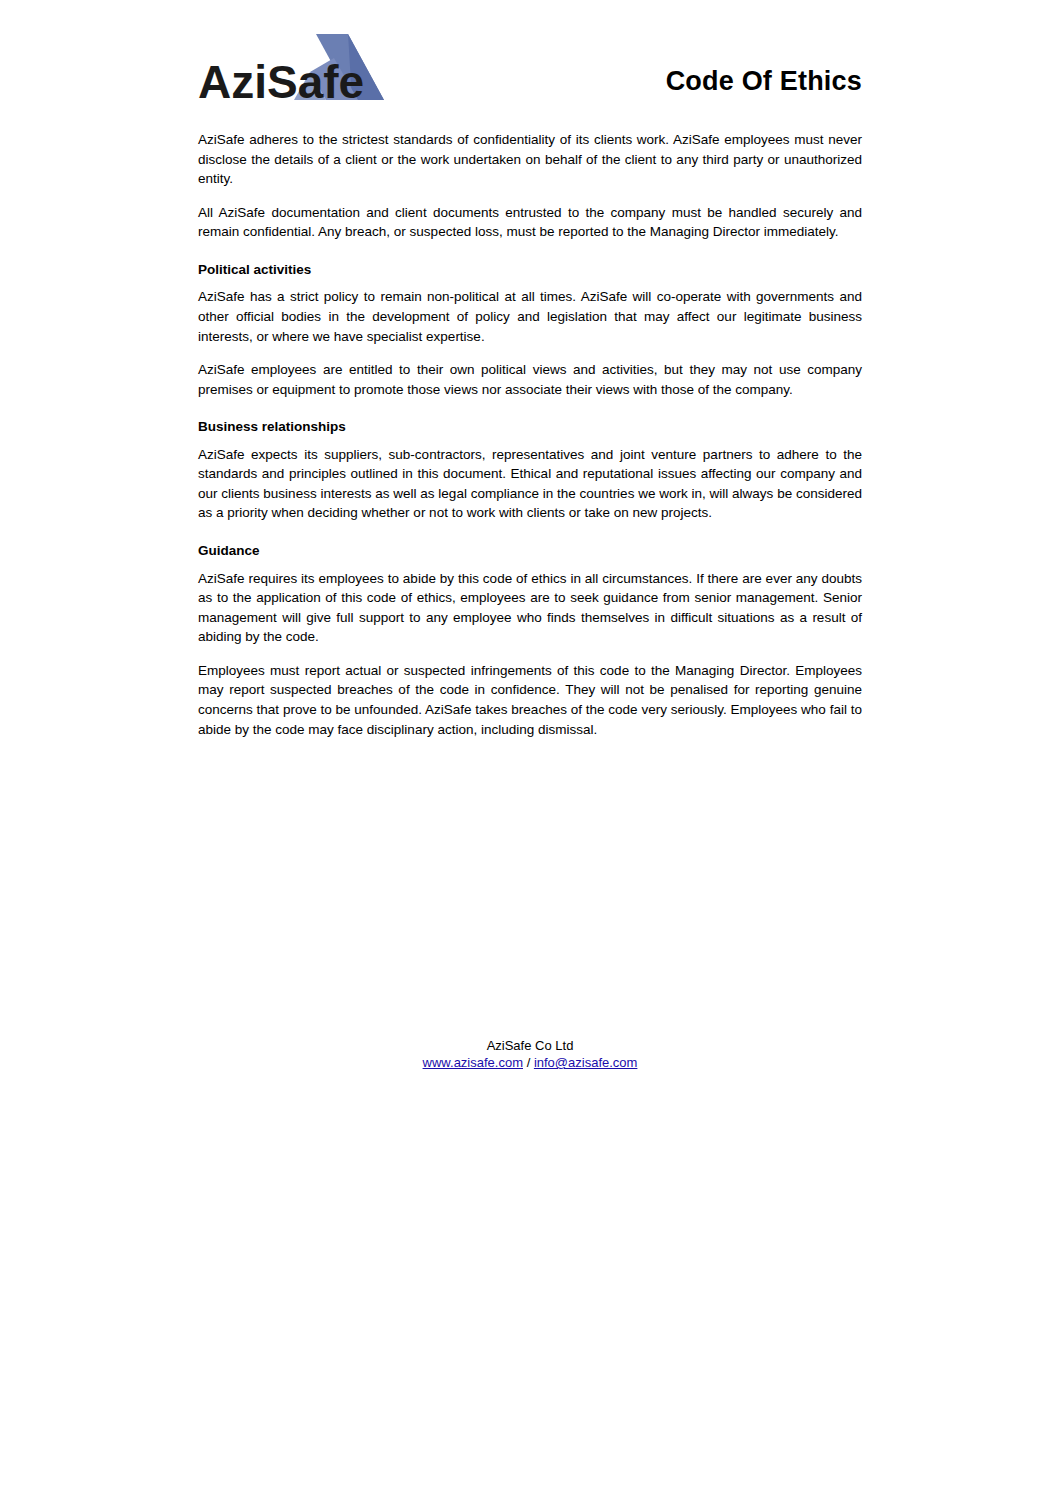AziSafe
Code Of Ethics
AziSafe adheres to the strictest standards of confidentiality of its clients work. AziSafe employees must never disclose the details of a client or the work undertaken on behalf of the client to any third party or unauthorized entity.
All AziSafe documentation and client documents entrusted to the company must be handled securely and remain confidential. Any breach, or suspected loss, must be reported to the Managing Director immediately.
Political activities
AziSafe has a strict policy to remain non-political at all times. AziSafe will co-operate with governments and other official bodies in the development of policy and legislation that may affect our legitimate business interests, or where we have specialist expertise.
AziSafe employees are entitled to their own political views and activities, but they may not use company premises or equipment to promote those views nor associate their views with those of the company.
Business relationships
AziSafe expects its suppliers, sub-contractors, representatives and joint venture partners to adhere to the standards and principles outlined in this document. Ethical and reputational issues affecting our company and our clients business interests as well as legal compliance in the countries we work in, will always be considered as a priority when deciding whether or not to work with clients or take on new projects.
Guidance
AziSafe requires its employees to abide by this code of ethics in all circumstances. If there are ever any doubts as to the application of this code of ethics, employees are to seek guidance from senior management. Senior management will give full support to any employee who finds themselves in difficult situations as a result of abiding by the code.
Employees must report actual or suspected infringements of this code to the Managing Director. Employees may report suspected breaches of the code in confidence. They will not be penalised for reporting genuine concerns that prove to be unfounded. AziSafe takes breaches of the code very seriously. Employees who fail to abide by the code may face disciplinary action, including dismissal.
AziSafe Co Ltd
www.azisafe.com / info@azisafe.com